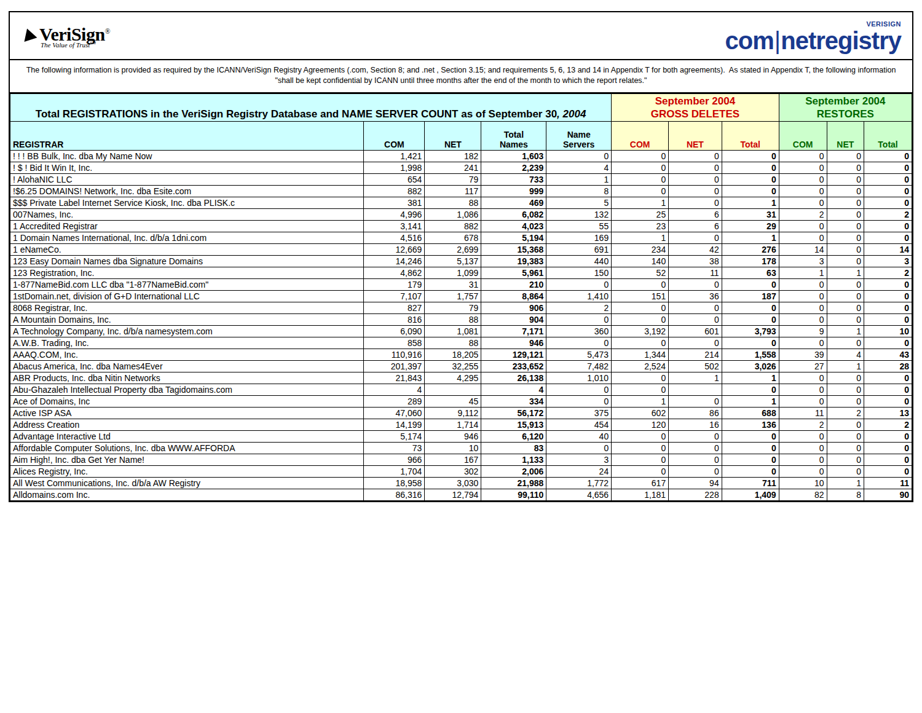VeriSign® The Value of TrustSM
VERISIGN com|netregistry
The following information is provided as required by the ICANN/VeriSign Registry Agreements (.com, Section 8; and .net , Section 3.15; and requirements 5, 6, 13 and 14 in Appendix T for both agreements). As stated in Appendix T, the following information "shall be kept confidential by ICANN until three months after the end of the month to which the report relates."
| Total REGISTRATIONS in the VeriSign Registry Database and NAME SERVER COUNT as of September 30 , 2004 | September 2004 GROSS DELETES | September 2004 RESTORES |
| REGISTRAR | COM | NET | Total Names | Name Servers | COM | NET | Total | COM | NET | Total |
| ! ! ! BB Bulk, Inc. dba My Name Now | 1,421 | 182 | 1,603 | 0 | 0 | 0 | 0 | 0 | 0 | 0 |
| ! $ ! Bid It Win It, Inc. | 1,998 | 241 | 2,239 | 4 | 0 | 0 | 0 | 0 | 0 | 0 |
| ! AlohaNIC LLC | 654 | 79 | 733 | 1 | 0 | 0 | 0 | 0 | 0 | 0 |
| !$6.25 DOMAINS! Network, Inc. dba Esite.com | 882 | 117 | 999 | 8 | 0 | 0 | 0 | 0 | 0 | 0 |
| $$$ Private Label Internet Service Kiosk, Inc. dba PLISK.c | 381 | 88 | 469 | 5 | 1 | 0 | 1 | 0 | 0 | 0 |
| 007Names, Inc. | 4,996 | 1,086 | 6,082 | 132 | 25 | 6 | 31 | 2 | 0 | 2 |
| 1 Accredited Registrar | 3,141 | 882 | 4,023 | 55 | 23 | 6 | 29 | 0 | 0 | 0 |
| 1 Domain Names International, Inc. d/b/a 1dni.com | 4,516 | 678 | 5,194 | 169 | 1 | 0 | 1 | 0 | 0 | 0 |
| 1 eNameCo. | 12,669 | 2,699 | 15,368 | 691 | 234 | 42 | 276 | 14 | 0 | 14 |
| 123 Easy Domain Names dba Signature Domains | 14,246 | 5,137 | 19,383 | 440 | 140 | 38 | 178 | 3 | 0 | 3 |
| 123 Registration, Inc. | 4,862 | 1,099 | 5,961 | 150 | 52 | 11 | 63 | 1 | 1 | 2 |
| 1-877NameBid.com LLC dba "1-877NameBid.com" | 179 | 31 | 210 | 0 | 0 | 0 | 0 | 0 | 0 | 0 |
| 1stDomain.net, division of G+D International LLC | 7,107 | 1,757 | 8,864 | 1,410 | 151 | 36 | 187 | 0 | 0 | 0 |
| 8068 Registrar, Inc. | 827 | 79 | 906 | 2 | 0 | 0 | 0 | 0 | 0 | 0 |
| A Mountain Domains, Inc. | 816 | 88 | 904 | 0 | 0 | 0 | 0 | 0 | 0 | 0 |
| A Technology Company, Inc. d/b/a namesystem.com | 6,090 | 1,081 | 7,171 | 360 | 3,192 | 601 | 3,793 | 9 | 1 | 10 |
| A.W.B. Trading, Inc. | 858 | 88 | 946 | 0 | 0 | 0 | 0 | 0 | 0 | 0 |
| AAAQ.COM, Inc. | 110,916 | 18,205 | 129,121 | 5,473 | 1,344 | 214 | 1,558 | 39 | 4 | 43 |
| Abacus America, Inc. dba Names4Ever | 201,397 | 32,255 | 233,652 | 7,482 | 2,524 | 502 | 3,026 | 27 | 1 | 28 |
| ABR Products, Inc. dba Nitin Networks | 21,843 | 4,295 | 26,138 | 1,010 | 0 | 1 | 1 | 0 | 0 | 0 |
| Abu-Ghazaleh Intellectual Property dba Tagidomains.com | 4 | | 4 | 0 | 0 | | 0 | 0 | 0 | 0 |
| Ace of Domains, Inc | 289 | 45 | 334 | 0 | 1 | 0 | 1 | 0 | 0 | 0 |
| Active ISP ASA | 47,060 | 9,112 | 56,172 | 375 | 602 | 86 | 688 | 11 | 2 | 13 |
| Address Creation | 14,199 | 1,714 | 15,913 | 454 | 120 | 16 | 136 | 2 | 0 | 2 |
| Advantage Interactive Ltd | 5,174 | 946 | 6,120 | 40 | 0 | 0 | 0 | 0 | 0 | 0 |
| Affordable Computer Solutions, Inc. dba WWW.AFFORDA | 73 | 10 | 83 | 0 | 0 | 0 | 0 | 0 | 0 | 0 |
| Aim High!, Inc. dba Get Yer Name! | 966 | 167 | 1,133 | 3 | 0 | 0 | 0 | 0 | 0 | 0 |
| Alices Registry, Inc. | 1,704 | 302 | 2,006 | 24 | 0 | 0 | 0 | 0 | 0 | 0 |
| All West Communications, Inc. d/b/a AW Registry | 18,958 | 3,030 | 21,988 | 1,772 | 617 | 94 | 711 | 10 | 1 | 11 |
| Alldomains.com Inc. | 86,316 | 12,794 | 99,110 | 4,656 | 1,181 | 228 | 1,409 | 82 | 8 | 90 |